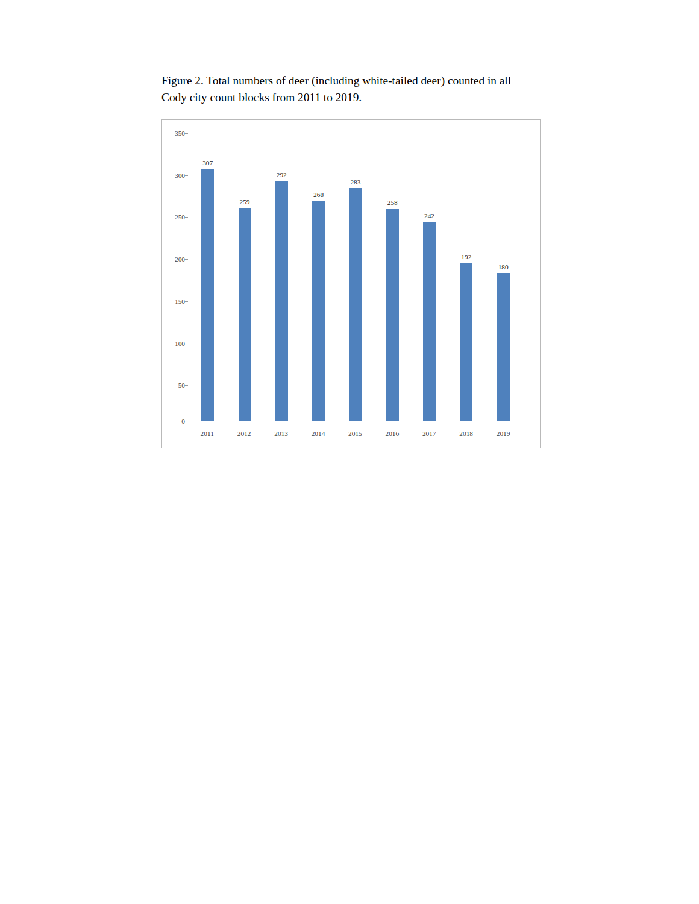Figure 2. Total numbers of deer (including white-tailed deer) counted in all Cody city count blocks from 2011 to 2019.
350
300
250
200
150
100
50
0
307
259
292
268
283
258
242
192
180
2011
2012
2013
2014
2015
2016
2017
2018
2019